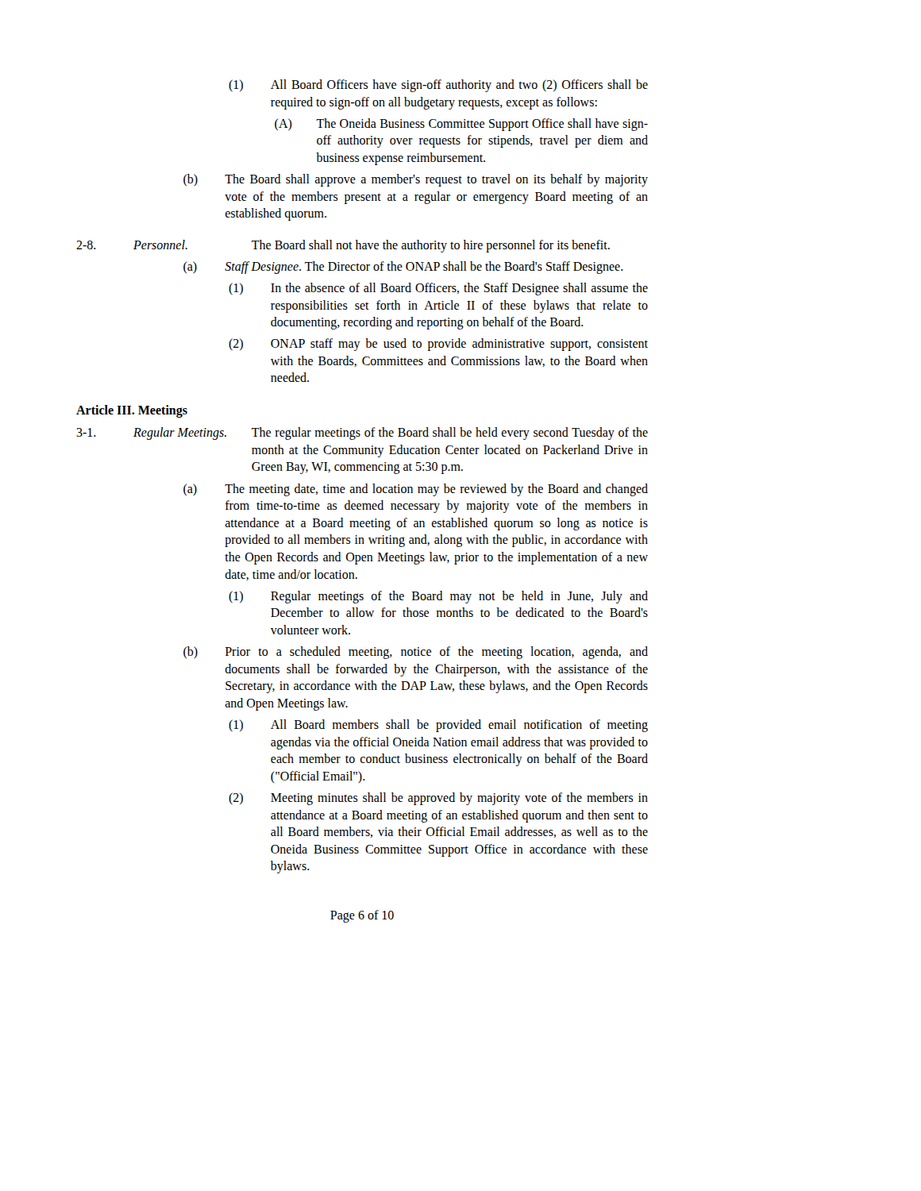(1)
All Board Officers have sign-off authority and two (2) Officers shall be required to sign-off on all budgetary requests, except as follows:
(A)
The Oneida Business Committee Support Office shall have sign-off authority over requests for stipends, travel per diem and business expense reimbursement.
(b)
The Board shall approve a member's request to travel on its behalf by majority vote of the members present at a regular or emergency Board meeting of an established quorum.
2-8.
Personnel.
The Board shall not have the authority to hire personnel for its benefit.
(a)
Staff Designee. The Director of the ONAP shall be the Board's Staff Designee.
(1)
In the absence of all Board Officers, the Staff Designee shall assume the responsibilities set forth in Article II of these bylaws that relate to documenting, recording and reporting on behalf of the Board.
(2)
ONAP staff may be used to provide administrative support, consistent with the Boards, Committees and Commissions law, to the Board when needed.
Article III. Meetings
3-1.
Regular Meetings.
The regular meetings of the Board shall be held every second Tuesday of the month at the Community Education Center located on Packerland Drive in Green Bay, WI, commencing at 5:30 p.m.
(a)
The meeting date, time and location may be reviewed by the Board and changed from time-to-time as deemed necessary by majority vote of the members in attendance at a Board meeting of an established quorum so long as notice is provided to all members in writing and, along with the public, in accordance with the Open Records and Open Meetings law, prior to the implementation of a new date, time and/or location.
(1)
Regular meetings of the Board may not be held in June, July and December to allow for those months to be dedicated to the Board's volunteer work.
(b)
Prior to a scheduled meeting, notice of the meeting location, agenda, and documents shall be forwarded by the Chairperson, with the assistance of the Secretary, in accordance with the DAP Law, these bylaws, and the Open Records and Open Meetings law.
(1)
All Board members shall be provided email notification of meeting agendas via the official Oneida Nation email address that was provided to each member to conduct business electronically on behalf of the Board ("Official Email").
(2)
Meeting minutes shall be approved by majority vote of the members in attendance at a Board meeting of an established quorum and then sent to all Board members, via their Official Email addresses, as well as to the Oneida Business Committee Support Office in accordance with these bylaws.
Page 6 of 10